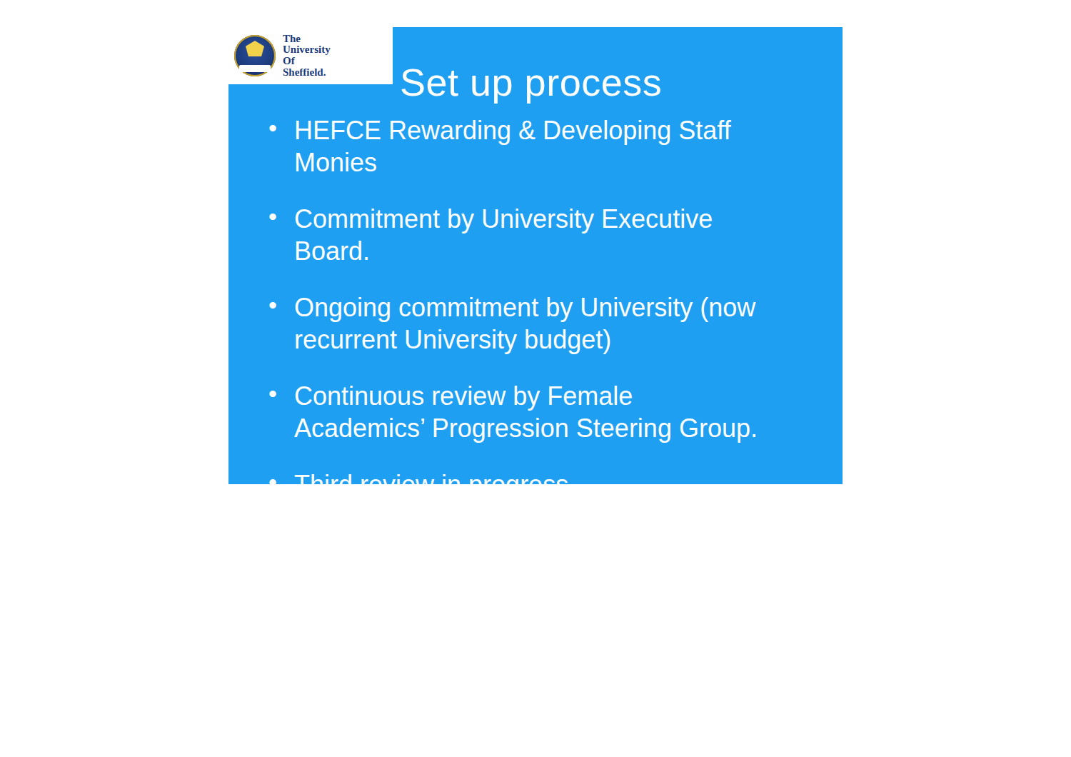The
University
Of
Sheffield.
Set up process
HEFCE Rewarding & Developing Staff Monies
Commitment by University Executive Board.
Ongoing commitment by University (now recurrent University budget)
Continuous review by Female Academics’ Progression Steering Group.
Third review in progress.
04/09/2012 © The University of Sheffield / Department of Marketing and Communications